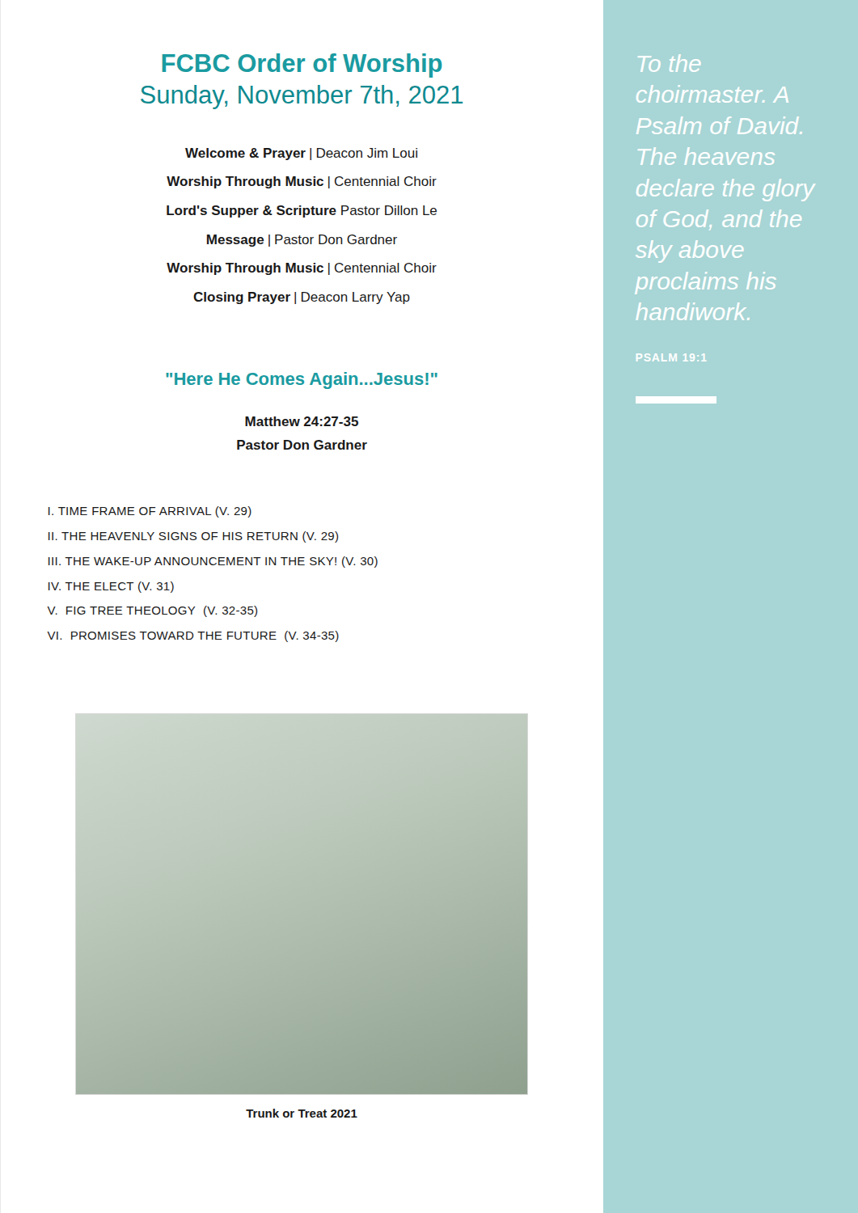FCBC Order of Worship Sunday, November 7th, 2021
Welcome & Prayer|Deacon Jim Loui
Worship Through Music|Centennial Choir
Lord's Supper & Scripture Pastor Dillon Le
Message|Pastor Don Gardner
Worship Through Music|Centennial Choir
Closing Prayer|Deacon Larry Yap
"Here He Comes Again...Jesus!"
Matthew 24:27-35
Pastor Don Gardner
I. Time frame of arrival (v. 29)
II. The heavenly signs of His return (v. 29)
III. The wake-up announcement in the sky! (v. 30)
IV. The elect (v. 31)
V. Fig tree theology (v. 32-35)
VI. Promises toward the future (v. 34-35)
Trunk or Treat 2021
To the choirmaster. A Psalm of David. The heavens declare the glory of God, and the sky above proclaims his handiwork.
PSALM 19:1